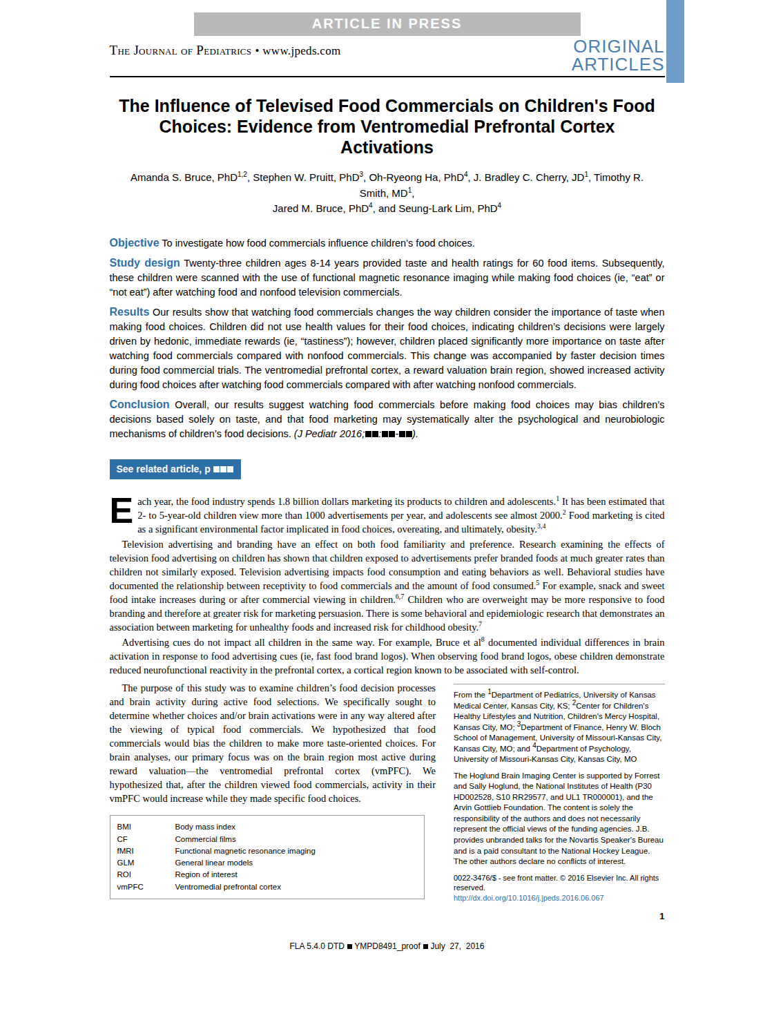ARTICLE IN PRESS
The Journal of Pediatrics • www.jpeds.com
ORIGINAL
ARTICLES
The Influence of Televised Food Commercials on Children's Food
Choices: Evidence from Ventromedial Prefrontal Cortex Activations
Amanda S. Bruce, PhD1,2, Stephen W. Pruitt, PhD3, Oh-Ryeong Ha, PhD4, J. Bradley C. Cherry, JD1, Timothy R. Smith, MD1,
Jared M. Bruce, PhD4, and Seung-Lark Lim, PhD4
Objective To investigate how food commercials influence children’s food choices.
Study design Twenty-three children ages 8-14 years provided taste and health ratings for 60 food items. Subsequently, these children were scanned with the use of functional magnetic resonance imaging while making food choices (ie, “eat” or “not eat”) after watching food and nonfood television commercials.
Results Our results show that watching food commercials changes the way children consider the importance of taste when making food choices. Children did not use health values for their food choices, indicating children’s decisions were largely driven by hedonic, immediate rewards (ie, “tastiness”); however, children placed significantly more importance on taste after watching food commercials compared with nonfood commercials. This change was accompanied by faster decision times during food commercial trials. The ventromedial prefrontal cortex, a reward valuation brain region, showed increased activity during food choices after watching food commercials compared with after watching nonfood commercials.
Conclusion Overall, our results suggest watching food commercials before making food choices may bias children’s decisions based solely on taste, and that food marketing may systematically alter the psychological and neurobiologic mechanisms of children’s food decisions. (J Pediatr 2016; : - ).
See related article, p
Each year, the food industry spends 1.8 billion dollars marketing its products to children and adolescents.1 It has been estimated that 2- to 5-year-old children view more than 1000 advertisements per year, and adolescents see almost 2000.2 Food marketing is cited as a significant environmental factor implicated in food choices, overeating, and ultimately, obesity.3,4
Television advertising and branding have an effect on both food familiarity and preference. Research examining the effects of television food advertising on children has shown that children exposed to advertisements prefer branded foods at much greater rates than children not similarly exposed. Television advertising impacts food consumption and eating behaviors as well. Behavioral studies have documented the relationship between receptivity to food commercials and the amount of food consumed.5 For example, snack and sweet food intake increases during or after commercial viewing in children.6,7 Children who are overweight may be more responsive to food branding and therefore at greater risk for marketing persuasion. There is some behavioral and epidemiologic research that demonstrates an association between marketing for unhealthy foods and increased risk for childhood obesity.7
Advertising cues do not impact all children in the same way. For example, Bruce et al8 documented individual differences in brain activation in response to food advertising cues (ie, fast food brand logos). When observing food brand logos, obese children demonstrate reduced neurofunctional reactivity in the prefrontal cortex, a cortical region known to be associated with self-control.
The purpose of this study was to examine children’s food decision processes and brain activity during active food selections. We specifically sought to determine whether choices and/or brain activations were in any way altered after the viewing of typical food commercials. We hypothesized that food commercials would bias the children to make more taste-oriented choices. For brain analyses, our primary focus was on the brain region most active during reward valuation—the ventromedial prefrontal cortex (vmPFC). We hypothesized that, after the children viewed food commercials, activity in their vmPFC would increase while they made specific food choices.
| BMI | Body mass index |
| CF | Commercial films |
| fMRI | Functional magnetic resonance imaging |
| GLM | General linear models |
| ROI | Region of interest |
| vmPFC | Ventromedial prefrontal cortex |
From the 1Department of Pediatrics, University of Kansas Medical Center, Kansas City, KS; 2Center for Children's Healthy Lifestyles and Nutrition, Children's Mercy Hospital, Kansas City, MO; 3Department of Finance, Henry W. Bloch School of Management, University of Missouri-Kansas City, Kansas City, MO; and 4Department of Psychology, University of Missouri-Kansas City, Kansas City, MO
The Hoglund Brain Imaging Center is supported by Forrest and Sally Hoglund, the National Institutes of Health (P30 HD002528, S10 RR29577, and UL1 TR000001), and the Arvin Gottlieb Foundation. The content is solely the responsibility of the authors and does not necessarily represent the official views of the funding agencies. J.B. provides unbranded talks for the Novartis Speaker's Bureau and is a paid consultant to the National Hockey League. The other authors declare no conflicts of interest.
0022-3476/$ - see front matter. © 2016 Elsevier Inc. All rights reserved.
http://dx.doi.org/10.1016/j.jpeds.2016.06.067
1
FLA 5.4.0 DTD YMPD8491_proof July 27, 2016